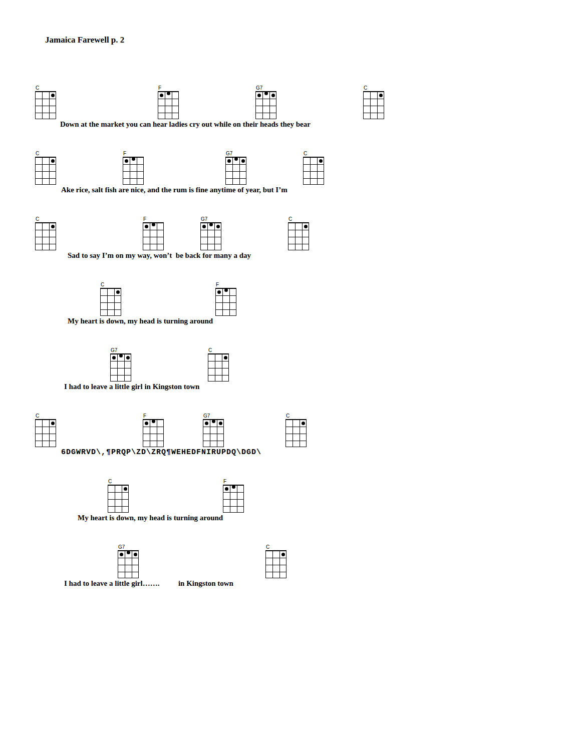Jamaica Farewell p. 2
C
F
G7
C
Down at the market you can hear ladies cry out while on their heads they bear
C
F
G7
C
Ake rice, salt fish are nice, and the rum is fine anytime of year, but I’m
C
F
G7
C
Sad to say I’m on my way, won’t be back for many a day
C
F
My heart is down, my head is turning around
G7
C
I had to leave a little girl in Kingston town
C
F
G7
C
6DGWRVD\,¶PRQP\ZD\ZRQ¶WEHEDFNIRUPDQ\DGD\
C
F
My heart is down, my head is turning around
G7
C
I had to leave a little girl……. in Kingston town